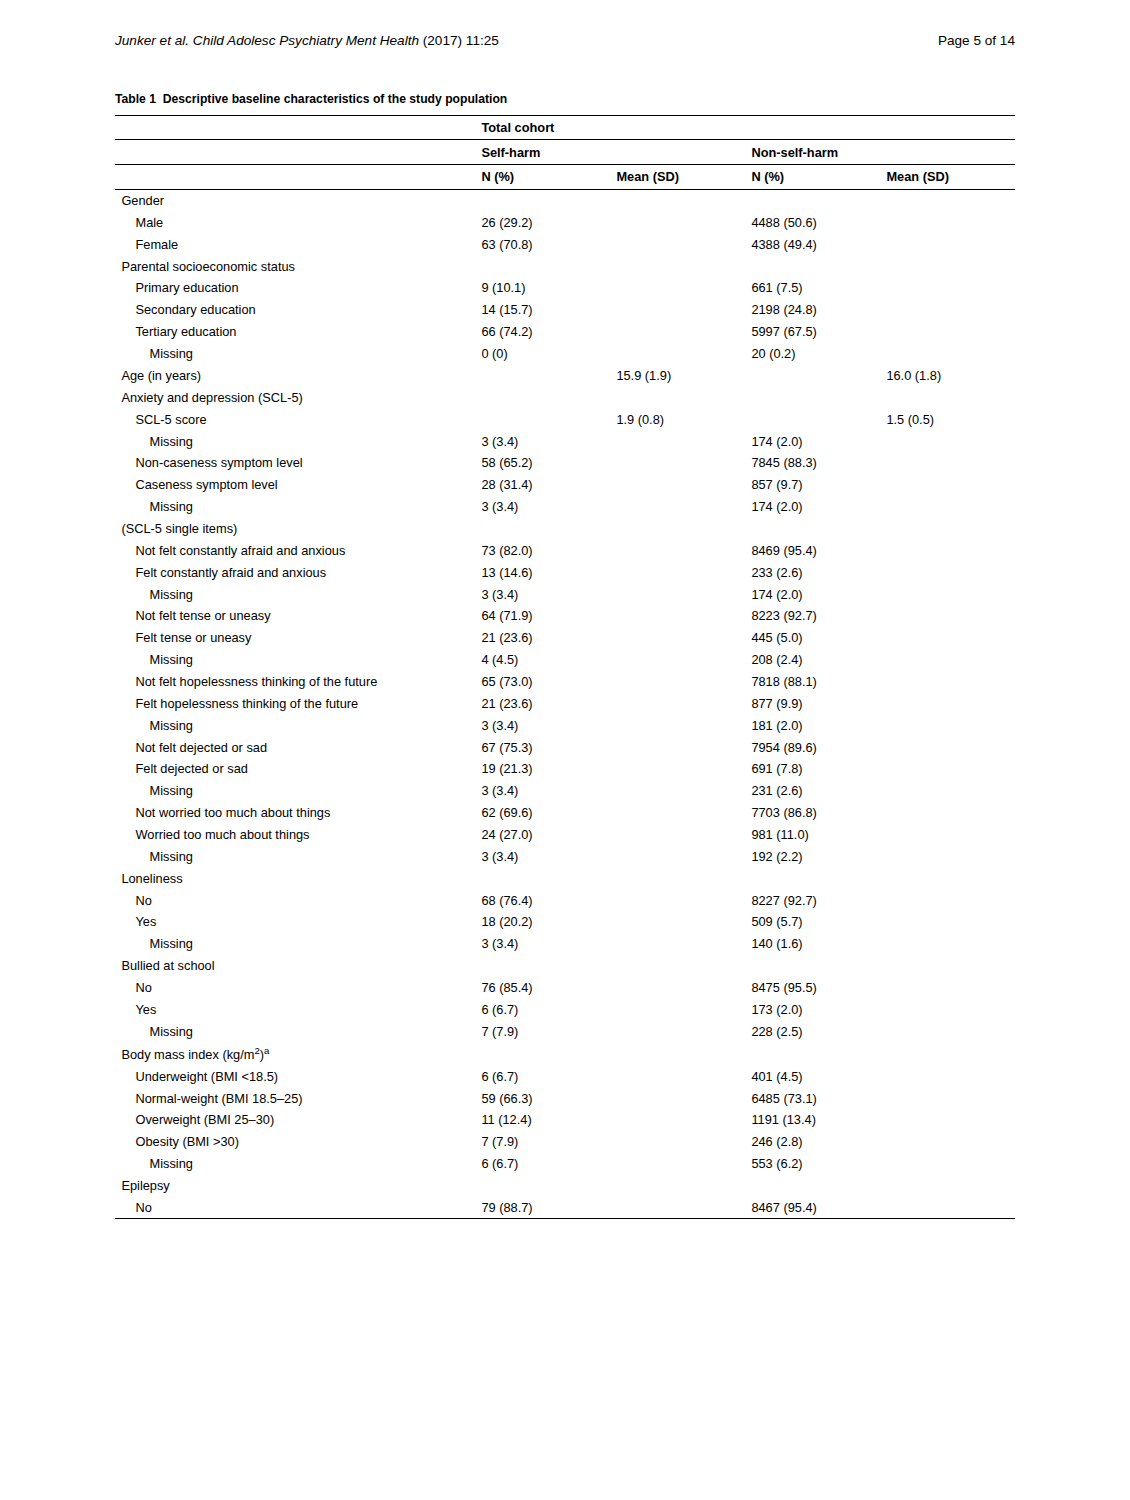Junker et al. Child Adolesc Psychiatry Ment Health (2017) 11:25
Page 5 of 14
Table 1 Descriptive baseline characteristics of the study population
| | Total cohort |
| --- | --- |
| | Self-harm | Non-self-harm |
| | N (%) | Mean (SD) | N (%) | Mean (SD) |
| Gender | | | | |
| Male | 26 (29.2) | | 4488 (50.6) | |
| Female | 63 (70.8) | | 4388 (49.4) | |
| Parental socioeconomic status | | | | |
| Primary education | 9 (10.1) | | 661 (7.5) | |
| Secondary education | 14 (15.7) | | 2198 (24.8) | |
| Tertiary education | 66 (74.2) | | 5997 (67.5) | |
| Missing | 0 (0) | | 20 (0.2) | |
| Age (in years) | | 15.9 (1.9) | | 16.0 (1.8) |
| Anxiety and depression (SCL-5) | | | | |
| SCL-5 score | | 1.9 (0.8) | | 1.5 (0.5) |
| Missing | 3 (3.4) | | 174 (2.0) | |
| Non-caseness symptom level | 58 (65.2) | | 7845 (88.3) | |
| Caseness symptom level | 28 (31.4) | | 857 (9.7) | |
| Missing | 3 (3.4) | | 174 (2.0) | |
| (SCL-5 single items) | | | | |
| Not felt constantly afraid and anxious | 73 (82.0) | | 8469 (95.4) | |
| Felt constantly afraid and anxious | 13 (14.6) | | 233 (2.6) | |
| Missing | 3 (3.4) | | 174 (2.0) | |
| Not felt tense or uneasy | 64 (71.9) | | 8223 (92.7) | |
| Felt tense or uneasy | 21 (23.6) | | 445 (5.0) | |
| Missing | 4 (4.5) | | 208 (2.4) | |
| Not felt hopelessness thinking of the future | 65 (73.0) | | 7818 (88.1) | |
| Felt hopelessness thinking of the future | 21 (23.6) | | 877 (9.9) | |
| Missing | 3 (3.4) | | 181 (2.0) | |
| Not felt dejected or sad | 67 (75.3) | | 7954 (89.6) | |
| Felt dejected or sad | 19 (21.3) | | 691 (7.8) | |
| Missing | 3 (3.4) | | 231 (2.6) | |
| Not worried too much about things | 62 (69.6) | | 7703 (86.8) | |
| Worried too much about things | 24 (27.0) | | 981 (11.0) | |
| Missing | 3 (3.4) | | 192 (2.2) | |
| Loneliness | | | | |
| No | 68 (76.4) | | 8227 (92.7) | |
| Yes | 18 (20.2) | | 509 (5.7) | |
| Missing | 3 (3.4) | | 140 (1.6) | |
| Bullied at school | | | | |
| No | 76 (85.4) | | 8475 (95.5) | |
| Yes | 6 (6.7) | | 173 (2.0) | |
| Missing | 7 (7.9) | | 228 (2.5) | |
| Body mass index (kg/m 2 ) a | | | | |
| Underweight (BMI <18.5) | 6 (6.7) | | 401 (4.5) | |
| Normal-weight (BMI 18.5–25) | 59 (66.3) | | 6485 (73.1) | |
| Overweight (BMI 25–30) | 11 (12.4) | | 1191 (13.4) | |
| Obesity (BMI >30) | 7 (7.9) | | 246 (2.8) | |
| Missing | 6 (6.7) | | 553 (6.2) | |
| Epilepsy | | | | |
| No | 79 (88.7) | | 8467 (95.4) | |